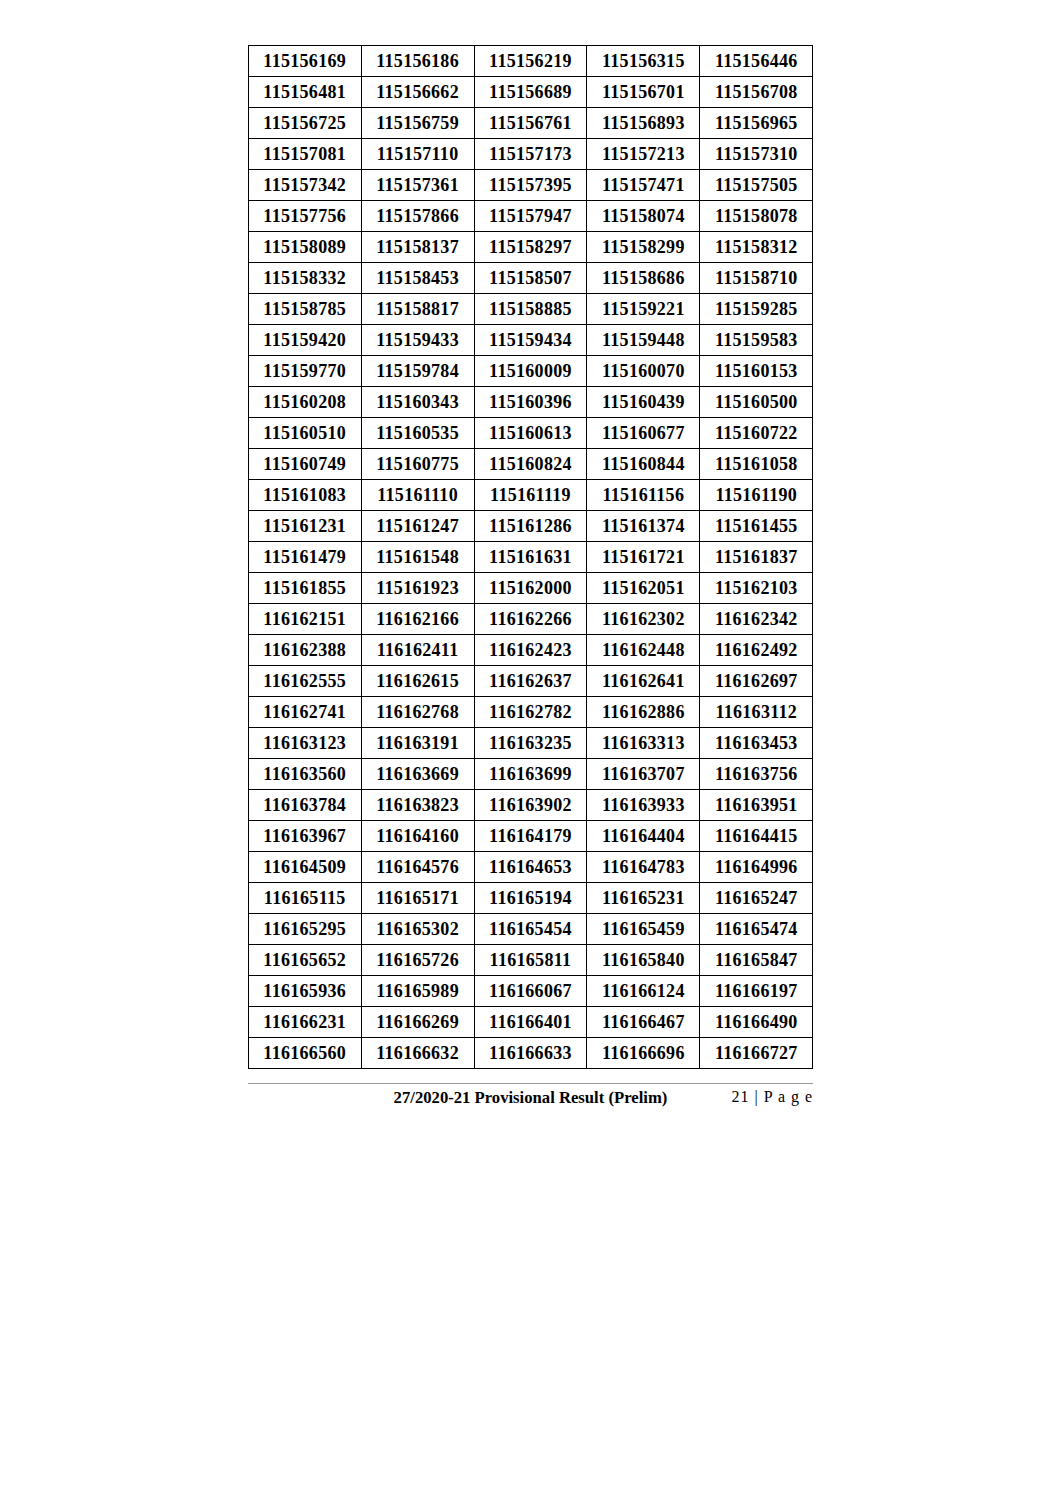| 115156169 | 115156186 | 115156219 | 115156315 | 115156446 |
| 115156481 | 115156662 | 115156689 | 115156701 | 115156708 |
| 115156725 | 115156759 | 115156761 | 115156893 | 115156965 |
| 115157081 | 115157110 | 115157173 | 115157213 | 115157310 |
| 115157342 | 115157361 | 115157395 | 115157471 | 115157505 |
| 115157756 | 115157866 | 115157947 | 115158074 | 115158078 |
| 115158089 | 115158137 | 115158297 | 115158299 | 115158312 |
| 115158332 | 115158453 | 115158507 | 115158686 | 115158710 |
| 115158785 | 115158817 | 115158885 | 115159221 | 115159285 |
| 115159420 | 115159433 | 115159434 | 115159448 | 115159583 |
| 115159770 | 115159784 | 115160009 | 115160070 | 115160153 |
| 115160208 | 115160343 | 115160396 | 115160439 | 115160500 |
| 115160510 | 115160535 | 115160613 | 115160677 | 115160722 |
| 115160749 | 115160775 | 115160824 | 115160844 | 115161058 |
| 115161083 | 115161110 | 115161119 | 115161156 | 115161190 |
| 115161231 | 115161247 | 115161286 | 115161374 | 115161455 |
| 115161479 | 115161548 | 115161631 | 115161721 | 115161837 |
| 115161855 | 115161923 | 115162000 | 115162051 | 115162103 |
| 116162151 | 116162166 | 116162266 | 116162302 | 116162342 |
| 116162388 | 116162411 | 116162423 | 116162448 | 116162492 |
| 116162555 | 116162615 | 116162637 | 116162641 | 116162697 |
| 116162741 | 116162768 | 116162782 | 116162886 | 116163112 |
| 116163123 | 116163191 | 116163235 | 116163313 | 116163453 |
| 116163560 | 116163669 | 116163699 | 116163707 | 116163756 |
| 116163784 | 116163823 | 116163902 | 116163933 | 116163951 |
| 116163967 | 116164160 | 116164179 | 116164404 | 116164415 |
| 116164509 | 116164576 | 116164653 | 116164783 | 116164996 |
| 116165115 | 116165171 | 116165194 | 116165231 | 116165247 |
| 116165295 | 116165302 | 116165454 | 116165459 | 116165474 |
| 116165652 | 116165726 | 116165811 | 116165840 | 116165847 |
| 116165936 | 116165989 | 116166067 | 116166124 | 116166197 |
| 116166231 | 116166269 | 116166401 | 116166467 | 116166490 |
| 116166560 | 116166632 | 116166633 | 116166696 | 116166727 |
27/2020-21 Provisional Result (Prelim)
21 | P a g e